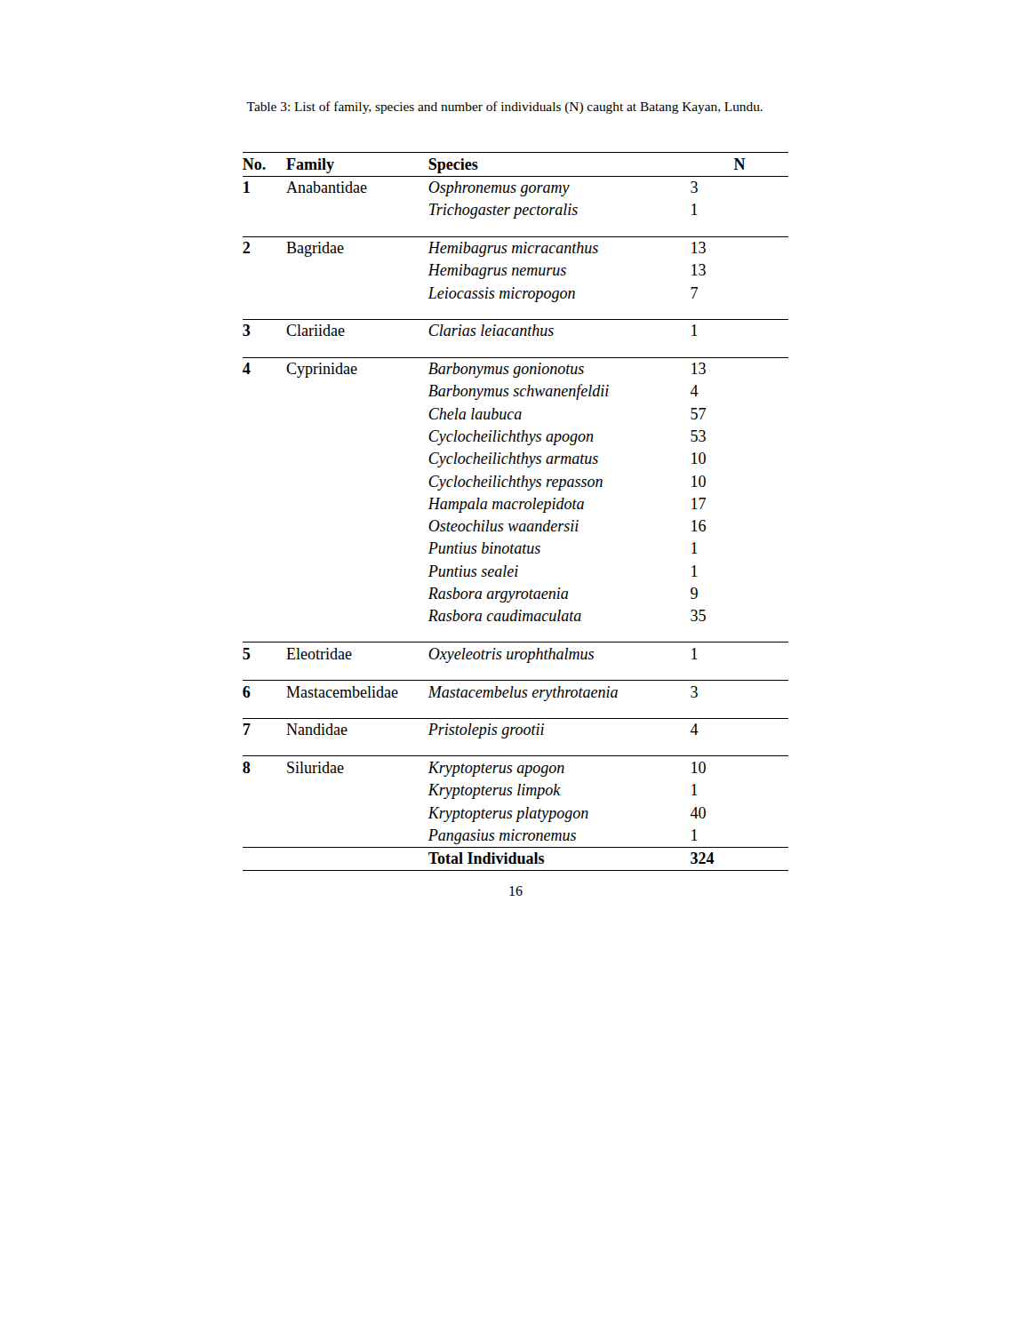Table 3: List of family, species and number of individuals (N) caught at Batang Kayan, Lundu.
| No. | Family | Species | N |
| --- | --- | --- | --- |
| 1 | Anabantidae | Osphronemus goramy | 3 |
| | | Trichogaster pectoralis | 1 |
| 2 | Bagridae | Hemibagrus micracanthus | 13 |
| | | Hemibagrus nemurus | 13 |
| | | Leiocassis micropogon | 7 |
| 3 | Clariidae | Clarias leiacanthus | 1 |
| 4 | Cyprinidae | Barbonymus gonionotus | 13 |
| | | Barbonymus schwanenfeldii | 4 |
| | | Chela laubuca | 57 |
| | | Cyclocheilichthys apogon | 53 |
| | | Cyclocheilichthys armatus | 10 |
| | | Cyclocheilichthys repasson | 10 |
| | | Hampala macrolepidota | 17 |
| | | Osteochilus waandersii | 16 |
| | | Puntius binotatus | 1 |
| | | Puntius sealei | 1 |
| | | Rasbora argyrotaenia | 9 |
| | | Rasbora caudimaculata | 35 |
| 5 | Eleotridae | Oxyeleotris urophthalmus | 1 |
| 6 | Mastacembelidae | Mastacembelus erythrotaenia | 3 |
| 7 | Nandidae | Pristolepis grootii | 4 |
| 8 | Siluridae | Kryptopterus apogon | 10 |
| | | Kryptopterus limpok | 1 |
| | | Kryptopterus platypogon | 40 |
| | | Pangasius micronemus | 1 |
| | | Total Individuals | 324 |
16